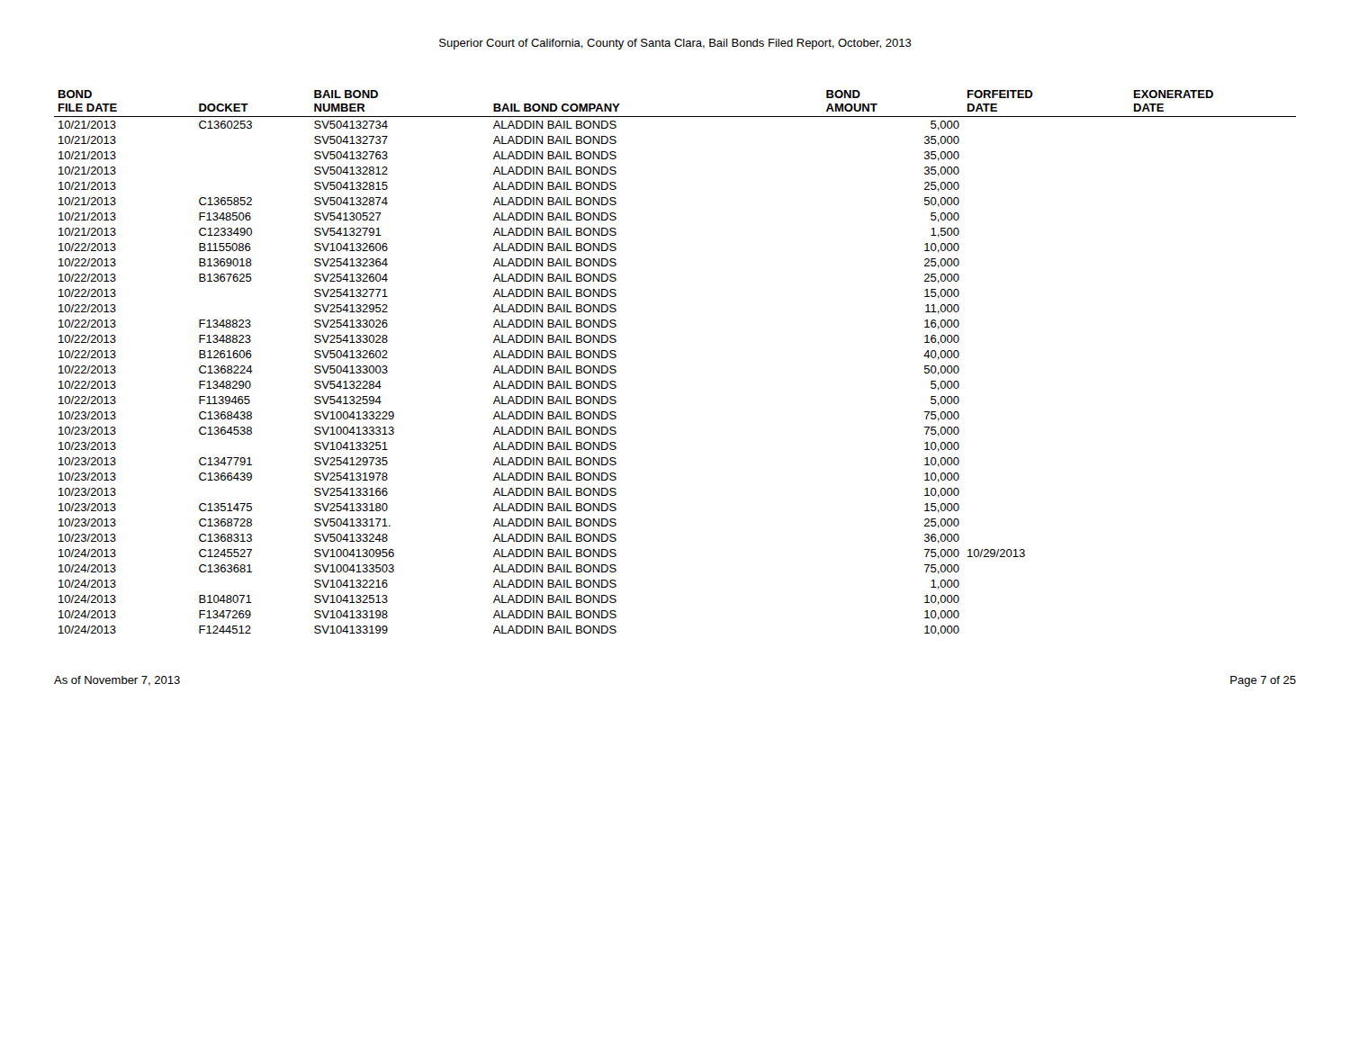Superior Court of California, County of Santa Clara, Bail Bonds Filed Report, October, 2013
| BOND FILE DATE | DOCKET | BAIL BOND NUMBER | BAIL BOND COMPANY | BOND AMOUNT | FORFEITED DATE | EXONERATED DATE |
| --- | --- | --- | --- | --- | --- | --- |
| 10/21/2013 | C1360253 | SV504132734 | ALADDIN BAIL BONDS | 5,000 | | |
| 10/21/2013 | | SV504132737 | ALADDIN BAIL BONDS | 35,000 | | |
| 10/21/2013 | | SV504132763 | ALADDIN BAIL BONDS | 35,000 | | |
| 10/21/2013 | | SV504132812 | ALADDIN BAIL BONDS | 35,000 | | |
| 10/21/2013 | | SV504132815 | ALADDIN BAIL BONDS | 25,000 | | |
| 10/21/2013 | C1365852 | SV504132874 | ALADDIN BAIL BONDS | 50,000 | | |
| 10/21/2013 | F1348506 | SV54130527 | ALADDIN BAIL BONDS | 5,000 | | |
| 10/21/2013 | C1233490 | SV54132791 | ALADDIN BAIL BONDS | 1,500 | | |
| 10/22/2013 | B1155086 | SV104132606 | ALADDIN BAIL BONDS | 10,000 | | |
| 10/22/2013 | B1369018 | SV254132364 | ALADDIN BAIL BONDS | 25,000 | | |
| 10/22/2013 | B1367625 | SV254132604 | ALADDIN BAIL BONDS | 25,000 | | |
| 10/22/2013 | | SV254132771 | ALADDIN BAIL BONDS | 15,000 | | |
| 10/22/2013 | | SV254132952 | ALADDIN BAIL BONDS | 11,000 | | |
| 10/22/2013 | F1348823 | SV254133026 | ALADDIN BAIL BONDS | 16,000 | | |
| 10/22/2013 | F1348823 | SV254133028 | ALADDIN BAIL BONDS | 16,000 | | |
| 10/22/2013 | B1261606 | SV504132602 | ALADDIN BAIL BONDS | 40,000 | | |
| 10/22/2013 | C1368224 | SV504133003 | ALADDIN BAIL BONDS | 50,000 | | |
| 10/22/2013 | F1348290 | SV54132284 | ALADDIN BAIL BONDS | 5,000 | | |
| 10/22/2013 | F1139465 | SV54132594 | ALADDIN BAIL BONDS | 5,000 | | |
| 10/23/2013 | C1368438 | SV1004133229 | ALADDIN BAIL BONDS | 75,000 | | |
| 10/23/2013 | C1364538 | SV1004133313 | ALADDIN BAIL BONDS | 75,000 | | |
| 10/23/2013 | | SV104133251 | ALADDIN BAIL BONDS | 10,000 | | |
| 10/23/2013 | C1347791 | SV254129735 | ALADDIN BAIL BONDS | 10,000 | | |
| 10/23/2013 | C1366439 | SV254131978 | ALADDIN BAIL BONDS | 10,000 | | |
| 10/23/2013 | | SV254133166 | ALADDIN BAIL BONDS | 10,000 | | |
| 10/23/2013 | C1351475 | SV254133180 | ALADDIN BAIL BONDS | 15,000 | | |
| 10/23/2013 | C1368728 | SV504133171. | ALADDIN BAIL BONDS | 25,000 | | |
| 10/23/2013 | C1368313 | SV504133248 | ALADDIN BAIL BONDS | 36,000 | | |
| 10/24/2013 | C1245527 | SV1004130956 | ALADDIN BAIL BONDS | 75,000 | 10/29/2013 | |
| 10/24/2013 | C1363681 | SV1004133503 | ALADDIN BAIL BONDS | 75,000 | | |
| 10/24/2013 | | SV104132216 | ALADDIN BAIL BONDS | 1,000 | | |
| 10/24/2013 | B1048071 | SV104132513 | ALADDIN BAIL BONDS | 10,000 | | |
| 10/24/2013 | F1347269 | SV104133198 | ALADDIN BAIL BONDS | 10,000 | | |
| 10/24/2013 | F1244512 | SV104133199 | ALADDIN BAIL BONDS | 10,000 | | |
As of November 7, 2013
Page 7 of 25